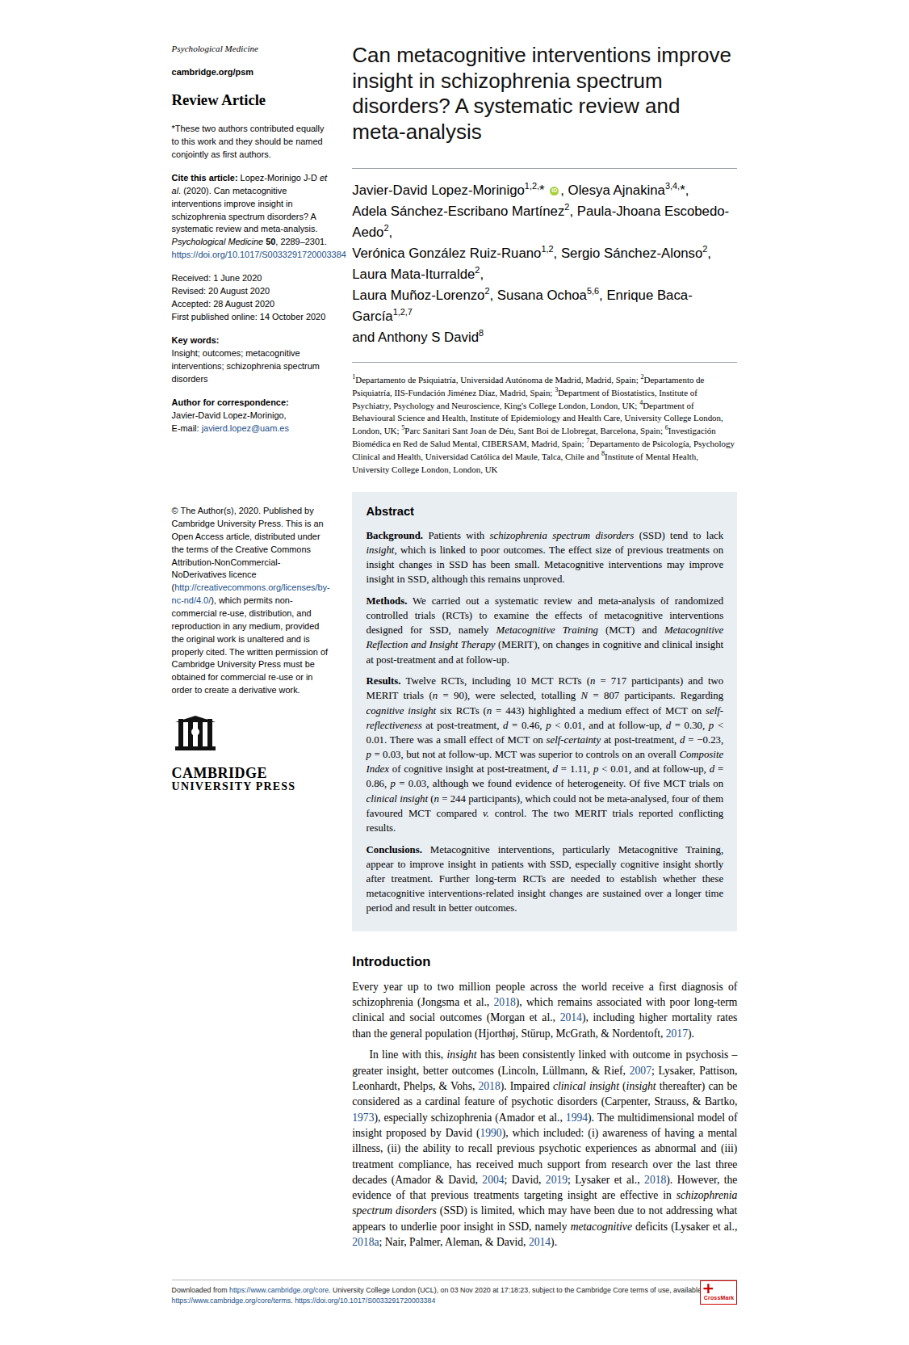Psychological Medicine
cambridge.org/psm
Review Article
*These two authors contributed equally to this work and they should be named conjointly as first authors.
Cite this article: Lopez-Morinigo J-D et al. (2020). Can metacognitive interventions improve insight in schizophrenia spectrum disorders? A systematic review and meta-analysis. Psychological Medicine 50, 2289–2301. https://doi.org/10.1017/S0033291720003384
Received: 1 June 2020
Revised: 20 August 2020
Accepted: 28 August 2020
First published online: 14 October 2020
Key words:
Insight; outcomes; metacognitive interventions; schizophrenia spectrum disorders
Author for correspondence:
Javier-David Lopez-Morinigo,
E-mail: javierd.lopez@uam.es
© The Author(s), 2020. Published by Cambridge University Press. This is an Open Access article, distributed under the terms of the Creative Commons Attribution-NonCommercial-NoDerivatives licence (http://creativecommons.org/licenses/by-nc-nd/4.0/), which permits non-commercial re-use, distribution, and reproduction in any medium, provided the original work is unaltered and is properly cited. The written permission of Cambridge University Press must be obtained for commercial re-use or in order to create a derivative work.
CAMBRIDGE UNIVERSITY PRESS
Can metacognitive interventions improve insight in schizophrenia spectrum disorders? A systematic review and meta-analysis
Javier-David Lopez-Morinigo1,2,* , Olesya Ajnakina3,4,*,
Adela Sánchez-Escribano Martínez2, Paula-Jhoana Escobedo-Aedo2,
Verónica González Ruiz-Ruano1,2, Sergio Sánchez-Alonso2, Laura Mata-Iturralde2,
Laura Muñoz-Lorenzo2, Susana Ochoa5,6, Enrique Baca-García1,2,7
and Anthony S David8
1Departamento de Psiquiatría, Universidad Autónoma de Madrid, Madrid, Spain; 2Departamento de Psiquiatría, IIS-Fundación Jiménez Díaz, Madrid, Spain; 3Department of Biostatistics, Institute of Psychiatry, Psychology and Neuroscience, King's College London, London, UK; 4Department of Behavioural Science and Health, Institute of Epidemiology and Health Care, University College London, London, UK; 5Parc Sanitari Sant Joan de Déu, Sant Boi de Llobregat, Barcelona, Spain; 6Investigación Biomédica en Red de Salud Mental, CIBERSAM, Madrid, Spain; 7Departamento de Psicología, Psychology Clinical and Health, Universidad Católica del Maule, Talca, Chile and 8Institute of Mental Health, University College London, London, UK
Abstract
Background. Patients with schizophrenia spectrum disorders (SSD) tend to lack insight, which is linked to poor outcomes. The effect size of previous treatments on insight changes in SSD has been small. Metacognitive interventions may improve insight in SSD, although this remains unproved.
Methods. We carried out a systematic review and meta-analysis of randomized controlled trials (RCTs) to examine the effects of metacognitive interventions designed for SSD, namely Metacognitive Training (MCT) and Metacognitive Reflection and Insight Therapy (MERIT), on changes in cognitive and clinical insight at post-treatment and at follow-up.
Results. Twelve RCTs, including 10 MCT RCTs (n = 717 participants) and two MERIT trials (n = 90), were selected, totalling N = 807 participants. Regarding cognitive insight six RCTs (n = 443) highlighted a medium effect of MCT on self-reflectiveness at post-treatment, d = 0.46, p < 0.01, and at follow-up, d = 0.30, p < 0.01. There was a small effect of MCT on self-certainty at post-treatment, d = −0.23, p = 0.03, but not at follow-up. MCT was superior to controls on an overall Composite Index of cognitive insight at post-treatment, d = 1.11, p < 0.01, and at follow-up, d = 0.86, p = 0.03, although we found evidence of heterogeneity. Of five MCT trials on clinical insight (n = 244 participants), which could not be meta-analysed, four of them favoured MCT compared v. control. The two MERIT trials reported conflicting results.
Conclusions. Metacognitive interventions, particularly Metacognitive Training, appear to improve insight in patients with SSD, especially cognitive insight shortly after treatment. Further long-term RCTs are needed to establish whether these metacognitive interventions-related insight changes are sustained over a longer time period and result in better outcomes.
Introduction
Every year up to two million people across the world receive a first diagnosis of schizophrenia (Jongsma et al., 2018), which remains associated with poor long-term clinical and social outcomes (Morgan et al., 2014), including higher mortality rates than the general population (Hjorthøj, Stürup, McGrath, & Nordentoft, 2017).
In line with this, insight has been consistently linked with outcome in psychosis – greater insight, better outcomes (Lincoln, Lüllmann, & Rief, 2007; Lysaker, Pattison, Leonhardt, Phelps, & Vohs, 2018). Impaired clinical insight (insight thereafter) can be considered as a cardinal feature of psychotic disorders (Carpenter, Strauss, & Bartko, 1973), especially schizophrenia (Amador et al., 1994). The multidimensional model of insight proposed by David (1990), which included: (i) awareness of having a mental illness, (ii) the ability to recall previous psychotic experiences as abnormal and (iii) treatment compliance, has received much support from research over the last three decades (Amador & David, 2004; David, 2019; Lysaker et al., 2018). However, the evidence of that previous treatments targeting insight are effective in schizophrenia spectrum disorders (SSD) is limited, which may have been due to not addressing what appears to underlie poor insight in SSD, namely metacognitive deficits (Lysaker et al., 2018a; Nair, Palmer, Aleman, & David, 2014).
Downloaded from https://www.cambridge.org/core. University College London (UCL), on 03 Nov 2020 at 17:18:23, subject to the Cambridge Core terms of use, available at
https://www.cambridge.org/core/terms. https://doi.org/10.1017/S0033291720003384
CrossMark